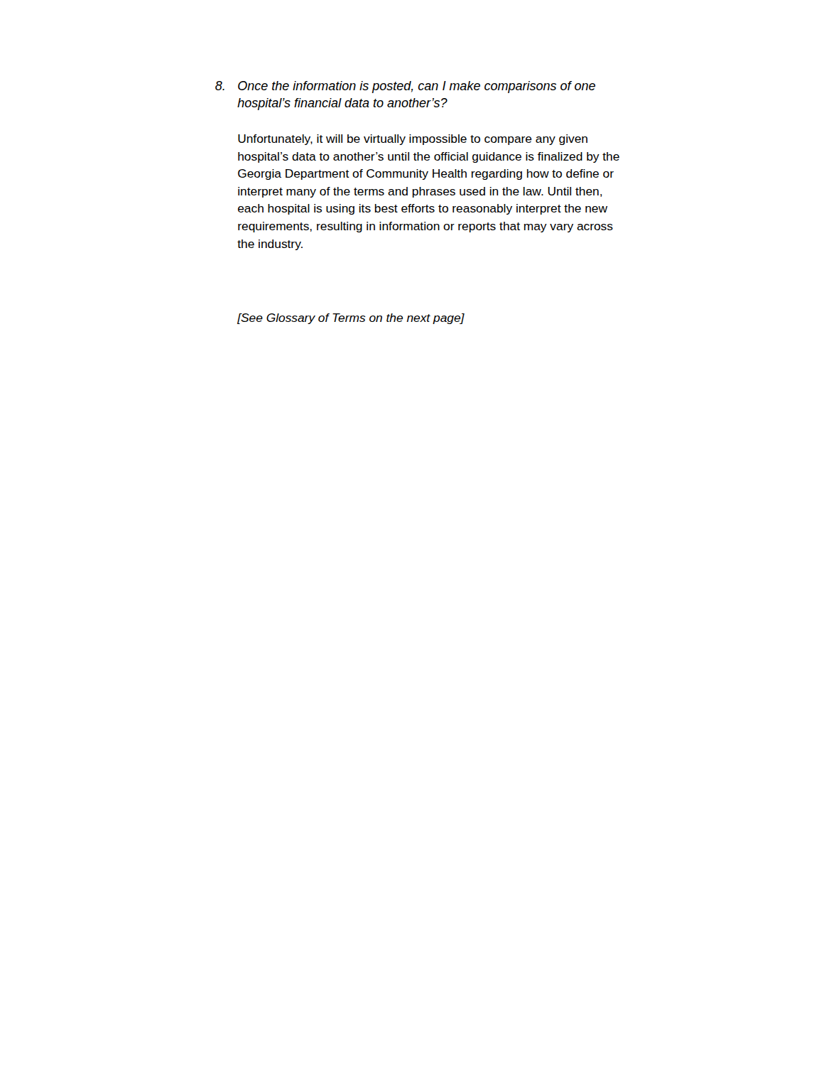Once the information is posted, can I make comparisons of one hospital’s financial data to another’s?
Unfortunately, it will be virtually impossible to compare any given hospital’s data to another’s until the official guidance is finalized by the Georgia Department of Community Health regarding how to define or interpret many of the terms and phrases used in the law. Until then, each hospital is using its best efforts to reasonably interpret the new requirements, resulting in information or reports that may vary across the industry.
[See Glossary of Terms on the next page]